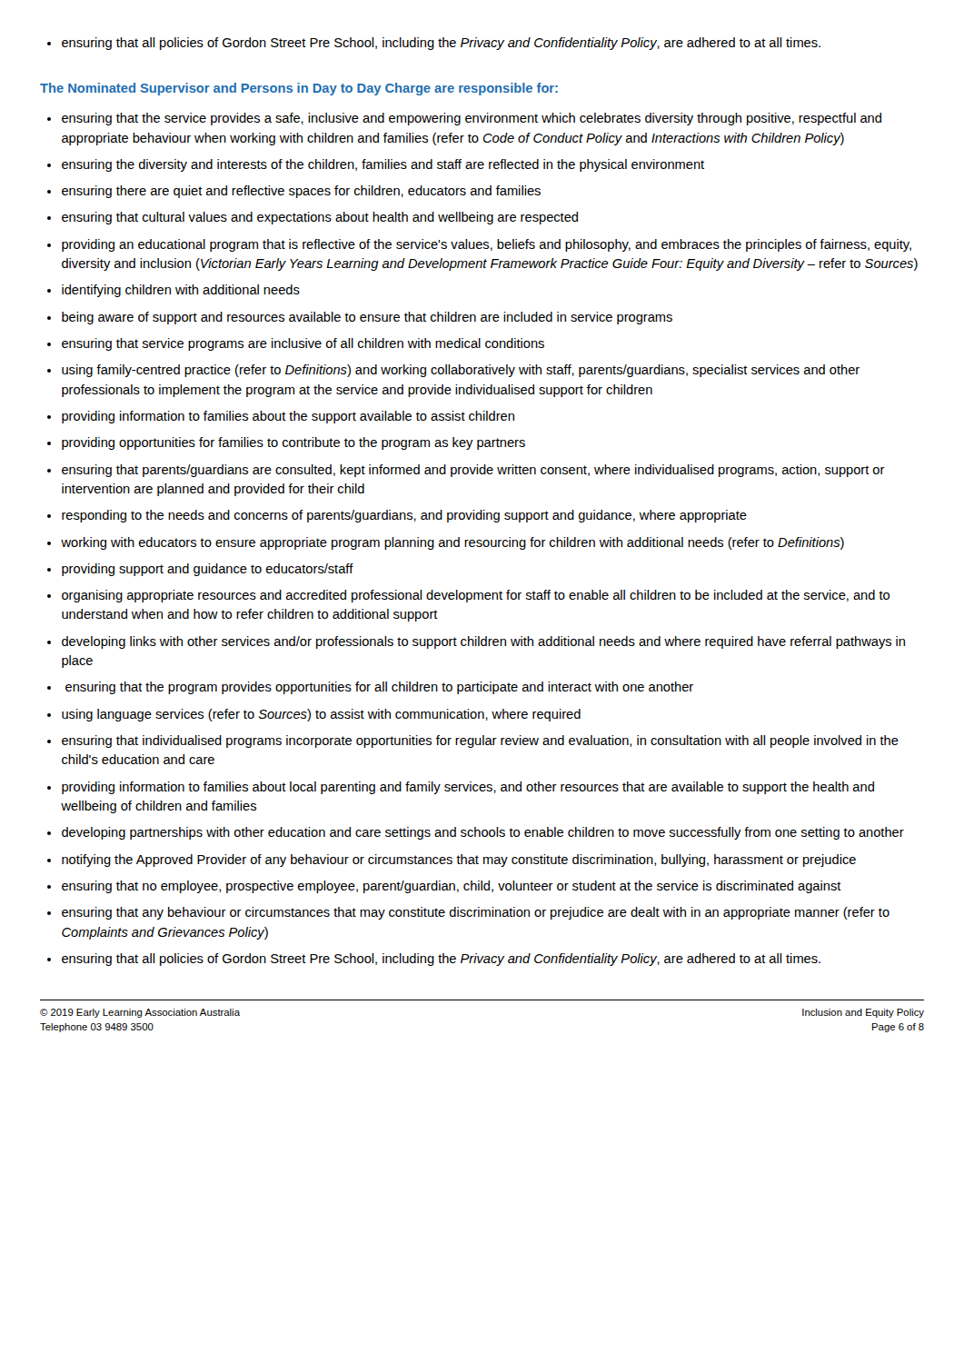ensuring that all policies of Gordon Street Pre School, including the Privacy and Confidentiality Policy, are adhered to at all times.
The Nominated Supervisor and Persons in Day to Day Charge are responsible for:
ensuring that the service provides a safe, inclusive and empowering environment which celebrates diversity through positive, respectful and appropriate behaviour when working with children and families (refer to Code of Conduct Policy and Interactions with Children Policy)
ensuring the diversity and interests of the children, families and staff are reflected in the physical environment
ensuring there are quiet and reflective spaces for children, educators and families
ensuring that cultural values and expectations about health and wellbeing are respected
providing an educational program that is reflective of the service's values, beliefs and philosophy, and embraces the principles of fairness, equity, diversity and inclusion (Victorian Early Years Learning and Development Framework Practice Guide Four: Equity and Diversity – refer to Sources)
identifying children with additional needs
being aware of support and resources available to ensure that children are included in service programs
ensuring that service programs are inclusive of all children with medical conditions
using family-centred practice (refer to Definitions) and working collaboratively with staff, parents/guardians, specialist services and other professionals to implement the program at the service and provide individualised support for children
providing information to families about the support available to assist children
providing opportunities for families to contribute to the program as key partners
ensuring that parents/guardians are consulted, kept informed and provide written consent, where individualised programs, action, support or intervention are planned and provided for their child
responding to the needs and concerns of parents/guardians, and providing support and guidance, where appropriate
working with educators to ensure appropriate program planning and resourcing for children with additional needs (refer to Definitions)
providing support and guidance to educators/staff
organising appropriate resources and accredited professional development for staff to enable all children to be included at the service, and to understand when and how to refer children to additional support
developing links with other services and/or professionals to support children with additional needs and where required have referral pathways in place
ensuring that the program provides opportunities for all children to participate and interact with one another
using language services (refer to Sources) to assist with communication, where required
ensuring that individualised programs incorporate opportunities for regular review and evaluation, in consultation with all people involved in the child's education and care
providing information to families about local parenting and family services, and other resources that are available to support the health and wellbeing of children and families
developing partnerships with other education and care settings and schools to enable children to move successfully from one setting to another
notifying the Approved Provider of any behaviour or circumstances that may constitute discrimination, bullying, harassment or prejudice
ensuring that no employee, prospective employee, parent/guardian, child, volunteer or student at the service is discriminated against
ensuring that any behaviour or circumstances that may constitute discrimination or prejudice are dealt with in an appropriate manner (refer to Complaints and Grievances Policy)
ensuring that all policies of Gordon Street Pre School, including the Privacy and Confidentiality Policy, are adhered to at all times.
© 2019 Early Learning Association Australia Telephone 03 9489 3500
Inclusion and Equity Policy Page 6 of 8